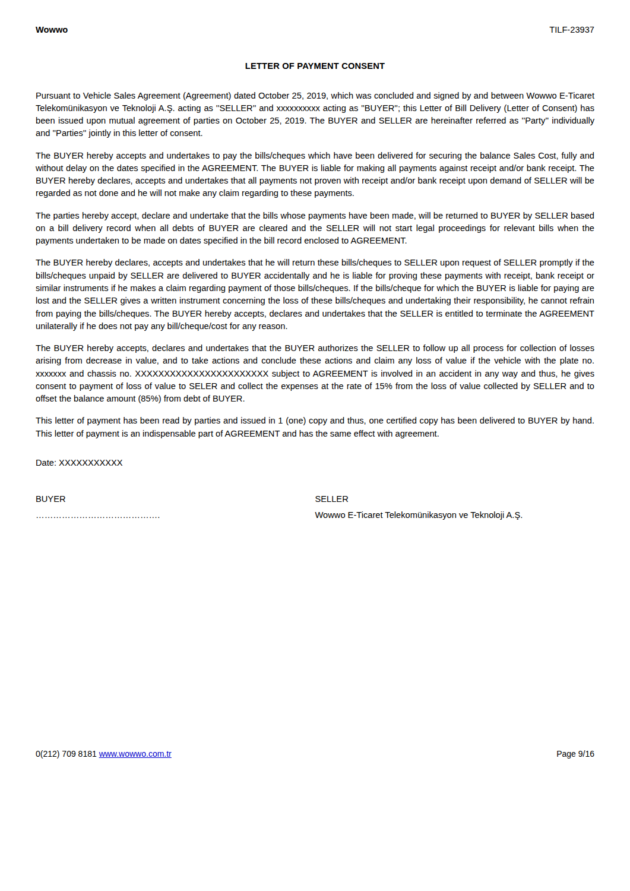Wowwo TILF-23937
LETTER OF PAYMENT CONSENT
Pursuant to Vehicle Sales Agreement (Agreement) dated October 25, 2019, which was concluded and signed by and between Wowwo E-Ticaret Telekomünikasyon ve Teknoloji A.Ş. acting as ''SELLER'' and xxxxxxxxxx acting as ''BUYER''; this Letter of Bill Delivery (Letter of Consent) has been issued upon mutual agreement of parties on October 25, 2019. The BUYER and SELLER are hereinafter referred as ''Party'' individually and ''Parties'' jointly in this letter of consent.
The BUYER hereby accepts and undertakes to pay the bills/cheques which have been delivered for securing the balance Sales Cost, fully and without delay on the dates specified in the AGREEMENT. The BUYER is liable for making all payments against receipt and/or bank receipt. The BUYER hereby declares, accepts and undertakes that all payments not proven with receipt and/or bank receipt upon demand of SELLER will be regarded as not done and he will not make any claim regarding to these payments.
The parties hereby accept, declare and undertake that the bills whose payments have been made, will be returned to BUYER by SELLER based on a bill delivery record when all debts of BUYER are cleared and the SELLER will not start legal proceedings for relevant bills when the payments undertaken to be made on dates specified in the bill record enclosed to AGREEMENT.
The BUYER hereby declares, accepts and undertakes that he will return these bills/cheques to SELLER upon request of SELLER promptly if the bills/cheques unpaid by SELLER are delivered to BUYER accidentally and he is liable for proving these payments with receipt, bank receipt or similar instruments if he makes a claim regarding payment of those bills/cheques. If the bills/cheque for which the BUYER is liable for paying are lost and the SELLER gives a written instrument concerning the loss of these bills/cheques and undertaking their responsibility, he cannot refrain from paying the bills/cheques. The BUYER hereby accepts, declares and undertakes that the SELLER is entitled to terminate the AGREEMENT unilaterally if he does not pay any bill/cheque/cost for any reason.
The BUYER hereby accepts, declares and undertakes that the BUYER authorizes the SELLER to follow up all process for collection of losses arising from decrease in value, and to take actions and conclude these actions and claim any loss of value if the vehicle with the plate no. xxxxxxx and chassis no. XXXXXXXXXXXXXXXXXXXXXXX subject to AGREEMENT is involved in an accident in any way and thus, he gives consent to payment of loss of value to SELER and collect the expenses at the rate of 15% from the loss of value collected by SELLER and to offset the balance amount (85%) from debt of BUYER.
This letter of payment has been read by parties and issued in 1 (one) copy and thus, one certified copy has been delivered to BUYER by hand. This letter of payment is an indispensable part of AGREEMENT and has the same effect with agreement.
Date: XXXXXXXXXXX
| BUYER ……………………………………. | SELLER Wowwo E-Ticaret Telekomünikasyon ve Teknoloji A.Ş. |
0(212) 709 8181 www.wowwo.com.tr Page 9/16